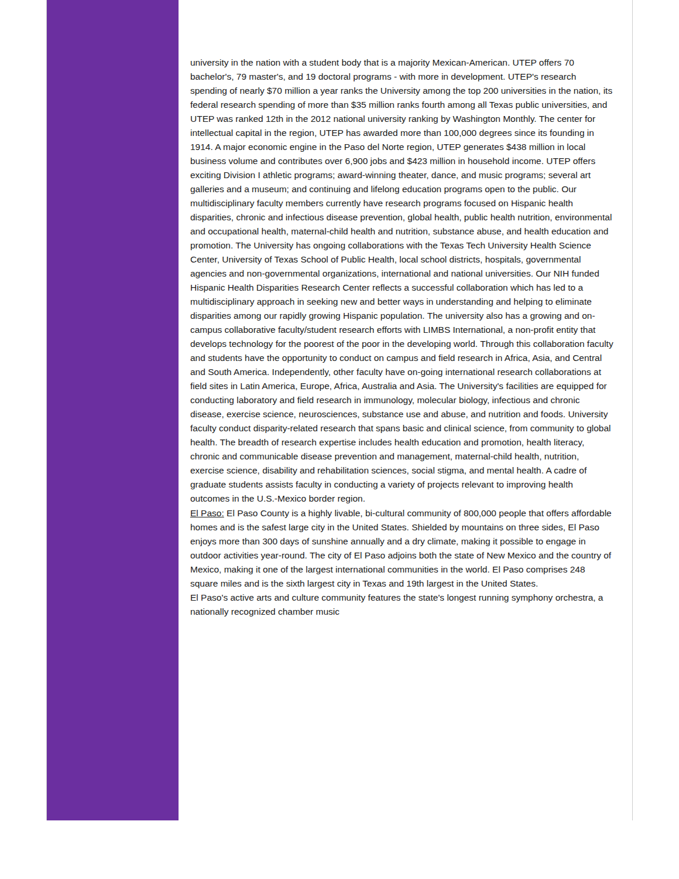university in the nation with a student body that is a majority Mexican-American. UTEP offers 70 bachelor's, 79 master's, and 19 doctoral programs - with more in development. UTEP's research spending of nearly $70 million a year ranks the University among the top 200 universities in the nation, its federal research spending of more than $35 million ranks fourth among all Texas public universities, and UTEP was ranked 12th in the 2012 national university ranking by Washington Monthly. The center for intellectual capital in the region, UTEP has awarded more than 100,000 degrees since its founding in 1914. A major economic engine in the Paso del Norte region, UTEP generates $438 million in local business volume and contributes over 6,900 jobs and $423 million in household income. UTEP offers exciting Division I athletic programs; award-winning theater, dance, and music programs; several art galleries and a museum; and continuing and lifelong education programs open to the public. Our multidisciplinary faculty members currently have research programs focused on Hispanic health disparities, chronic and infectious disease prevention, global health, public health nutrition, environmental and occupational health, maternal-child health and nutrition, substance abuse, and health education and promotion. The University has ongoing collaborations with the Texas Tech University Health Science Center, University of Texas School of Public Health, local school districts, hospitals, governmental agencies and non-governmental organizations, international and national universities. Our NIH funded Hispanic Health Disparities Research Center reflects a successful collaboration which has led to a multidisciplinary approach in seeking new and better ways in understanding and helping to eliminate disparities among our rapidly growing Hispanic population. The university also has a growing and on-campus collaborative faculty/student research efforts with LIMBS International, a non-profit entity that develops technology for the poorest of the poor in the developing world. Through this collaboration faculty and students have the opportunity to conduct on campus and field research in Africa, Asia, and Central and South America. Independently, other faculty have on-going international research collaborations at field sites in Latin America, Europe, Africa, Australia and Asia. The University's facilities are equipped for conducting laboratory and field research in immunology, molecular biology, infectious and chronic disease, exercise science, neurosciences, substance use and abuse, and nutrition and foods. University faculty conduct disparity-related research that spans basic and clinical science, from community to global health. The breadth of research expertise includes health education and promotion, health literacy, chronic and communicable disease prevention and management, maternal-child health, nutrition, exercise science, disability and rehabilitation sciences, social stigma, and mental health. A cadre of graduate students assists faculty in conducting a variety of projects relevant to improving health outcomes in the U.S.-Mexico border region.
El Paso: El Paso County is a highly livable, bi-cultural community of 800,000 people that offers affordable homes and is the safest large city in the United States. Shielded by mountains on three sides, El Paso enjoys more than 300 days of sunshine annually and a dry climate, making it possible to engage in outdoor activities year-round. The city of El Paso adjoins both the state of New Mexico and the country of Mexico, making it one of the largest international communities in the world. El Paso comprises 248 square miles and is the sixth largest city in Texas and 19th largest in the United States.
El Paso's active arts and culture community features the state's longest running symphony orchestra, a nationally recognized chamber music